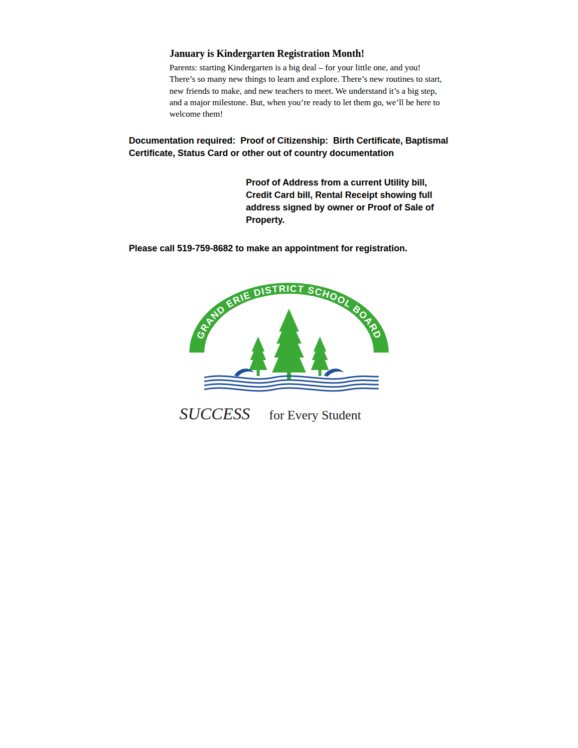January is Kindergarten Registration Month!
Parents: starting Kindergarten is a big deal – for your little one, and you! There’s so many new things to learn and explore. There’s new routines to start, new friends to make, and new teachers to meet. We understand it’s a big step, and a major milestone. But, when you’re ready to let them go, we’ll be here to welcome them!
Documentation required: Proof of Citizenship: Birth Certificate, Baptismal Certificate, Status Card or other out of country documentation
Proof of Address from a current Utility bill, Credit Card bill, Rental Receipt showing full address signed by owner or Proof of Sale of Property.
Please call 519-759-8682 to make an appointment for registration.
Grand Erie District School Board GRAND ERIE DISTRICT SCHOOL BOARD SUCCESS for Every Student